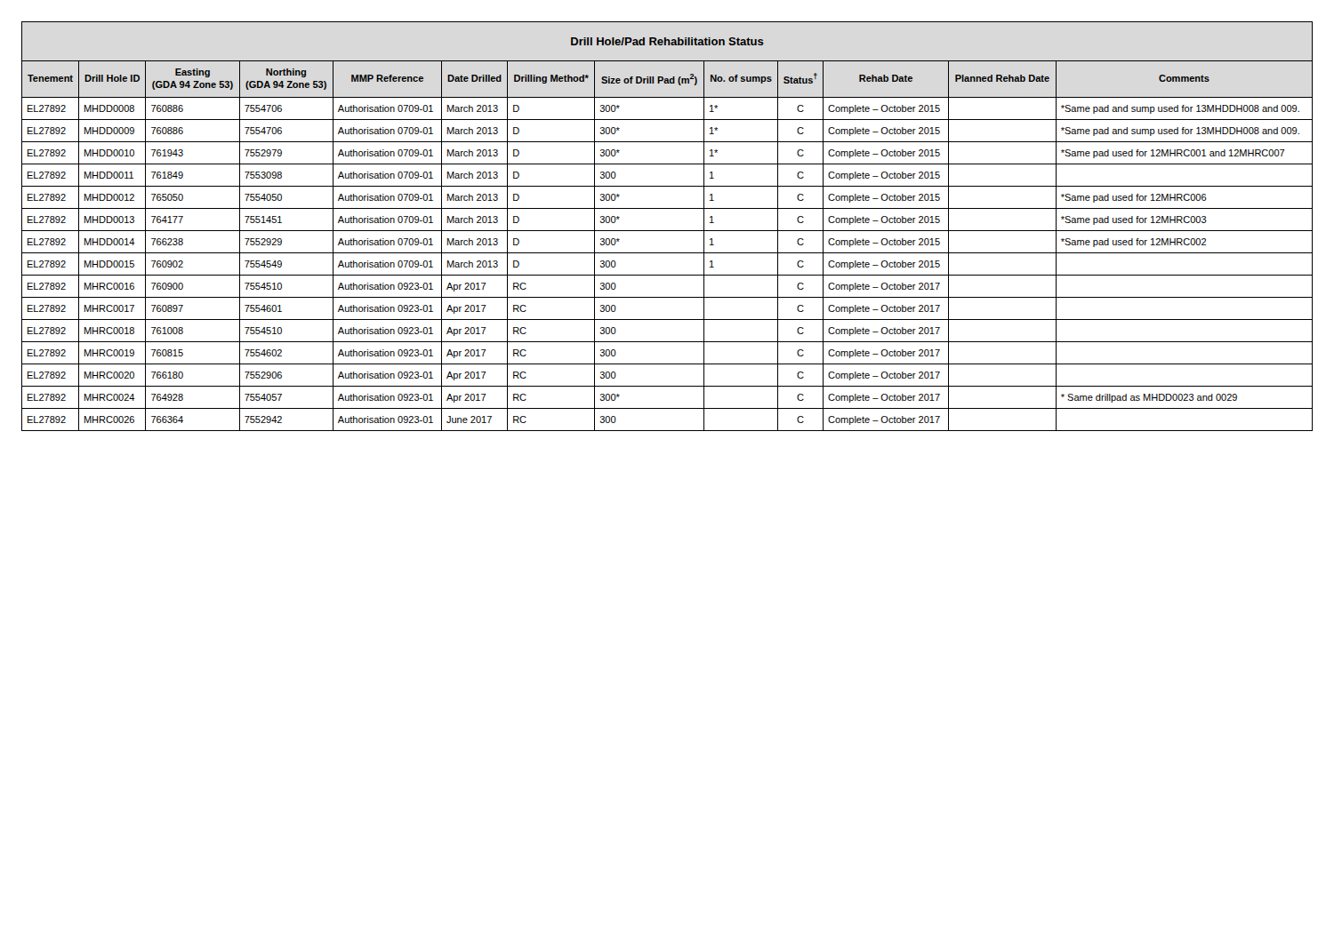Drill Hole/Pad Rehabilitation Status
| Tenement | Drill Hole ID | Easting (GDA 94 Zone 53) | Northing (GDA 94 Zone 53) | MMP Reference | Date Drilled | Drilling Method* | Size of Drill Pad (m 2 ) | No. of sumps | Status † | Rehab Date | Planned Rehab Date | Comments |
| --- | --- | --- | --- | --- | --- | --- | --- | --- | --- | --- | --- | --- |
| EL27892 | MHDD0008 | 760886 | 7554706 | Authorisation 0709-01 | March 2013 | D | 300* | 1* | C | Complete – October 2015 | | *Same pad and sump used for 13MHDDH008 and 009. |
| EL27892 | MHDD0009 | 760886 | 7554706 | Authorisation 0709-01 | March 2013 | D | 300* | 1* | C | Complete – October 2015 | | *Same pad and sump used for 13MHDDH008 and 009. |
| EL27892 | MHDD0010 | 761943 | 7552979 | Authorisation 0709-01 | March 2013 | D | 300* | 1* | C | Complete – October 2015 | | *Same pad used for 12MHRC001 and 12MHRC007 |
| EL27892 | MHDD0011 | 761849 | 7553098 | Authorisation 0709-01 | March 2013 | D | 300 | 1 | C | Complete – October 2015 | | |
| EL27892 | MHDD0012 | 765050 | 7554050 | Authorisation 0709-01 | March 2013 | D | 300* | 1 | C | Complete – October 2015 | | *Same pad used for 12MHRC006 |
| EL27892 | MHDD0013 | 764177 | 7551451 | Authorisation 0709-01 | March 2013 | D | 300* | 1 | C | Complete – October 2015 | | *Same pad used for 12MHRC003 |
| EL27892 | MHDD0014 | 766238 | 7552929 | Authorisation 0709-01 | March 2013 | D | 300* | 1 | C | Complete – October 2015 | | *Same pad used for 12MHRC002 |
| EL27892 | MHDD0015 | 760902 | 7554549 | Authorisation 0709-01 | March 2013 | D | 300 | 1 | C | Complete – October 2015 | | |
| EL27892 | MHRC0016 | 760900 | 7554510 | Authorisation 0923-01 | Apr 2017 | RC | 300 | | C | Complete – October 2017 | | |
| EL27892 | MHRC0017 | 760897 | 7554601 | Authorisation 0923-01 | Apr 2017 | RC | 300 | | C | Complete – October 2017 | | |
| EL27892 | MHRC0018 | 761008 | 7554510 | Authorisation 0923-01 | Apr 2017 | RC | 300 | | C | Complete – October 2017 | | |
| EL27892 | MHRC0019 | 760815 | 7554602 | Authorisation 0923-01 | Apr 2017 | RC | 300 | | C | Complete – October 2017 | | |
| EL27892 | MHRC0020 | 766180 | 7552906 | Authorisation 0923-01 | Apr 2017 | RC | 300 | | C | Complete – October 2017 | | |
| EL27892 | MHRC0024 | 764928 | 7554057 | Authorisation 0923-01 | Apr 2017 | RC | 300* | | C | Complete – October 2017 | | * Same drillpad as MHDD0023 and 0029 |
| EL27892 | MHRC0026 | 766364 | 7552942 | Authorisation 0923-01 | June 2017 | RC | 300 | | C | Complete – October 2017 | | |